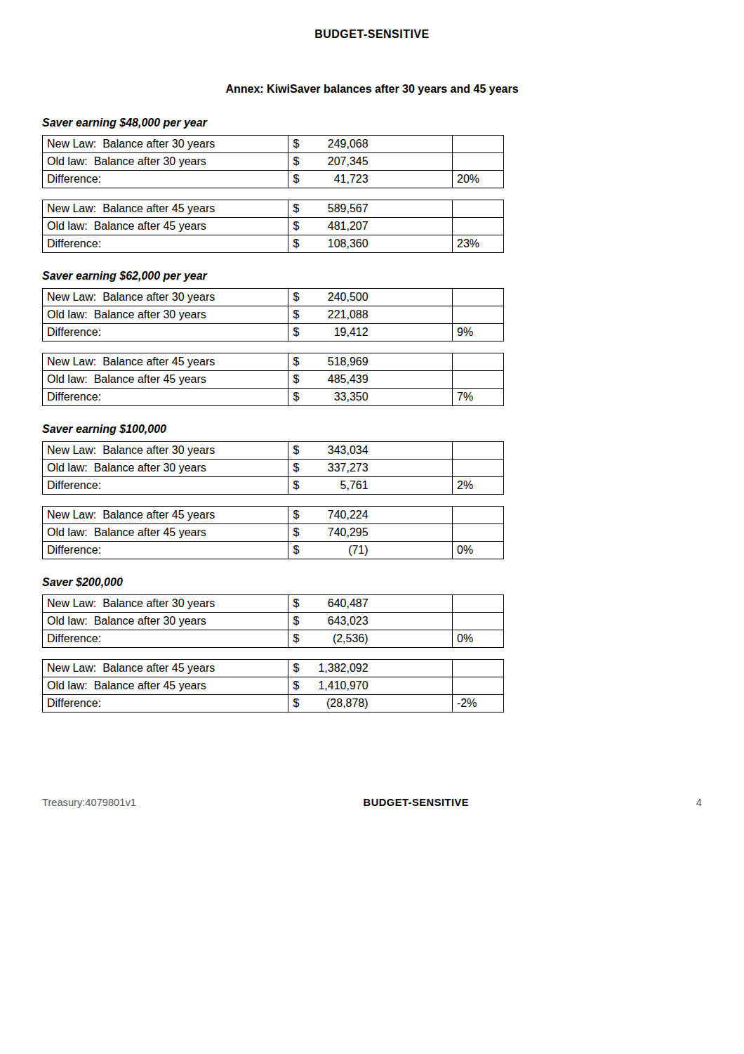BUDGET-SENSITIVE
Annex: KiwiSaver balances after 30 years and 45 years
Saver earning $48,000 per year
| New Law: Balance after 30 years | $ 249,068 | |
| Old law: Balance after 30 years | $ 207,345 | |
| Difference: | $ 41,723 | 20% |
| New Law: Balance after 45 years | $ 589,567 | |
| Old law: Balance after 45 years | $ 481,207 | |
| Difference: | $ 108,360 | 23% |
Saver earning $62,000 per year
| New Law: Balance after 30 years | $ 240,500 | |
| Old law: Balance after 30 years | $ 221,088 | |
| Difference: | $ 19,412 | 9% |
| New Law: Balance after 45 years | $ 518,969 | |
| Old law: Balance after 45 years | $ 485,439 | |
| Difference: | $ 33,350 | 7% |
Saver earning $100,000
| New Law: Balance after 30 years | $ 343,034 | |
| Old law: Balance after 30 years | $ 337,273 | |
| Difference: | $ 5,761 | 2% |
| New Law: Balance after 45 years | $ 740,224 | |
| Old law: Balance after 45 years | $ 740,295 | |
| Difference: | $ (71) | 0% |
Saver $200,000
| New Law: Balance after 30 years | $ 640,487 | |
| Old law: Balance after 30 years | $ 643,023 | |
| Difference: | $ (2,536) | 0% |
| New Law: Balance after 45 years | $ 1,382,092 | |
| Old law: Balance after 45 years | $ 1,410,970 | |
| Difference: | $ (28,878) | -2% |
Treasury:4079801v1 BUDGET-SENSITIVE 4